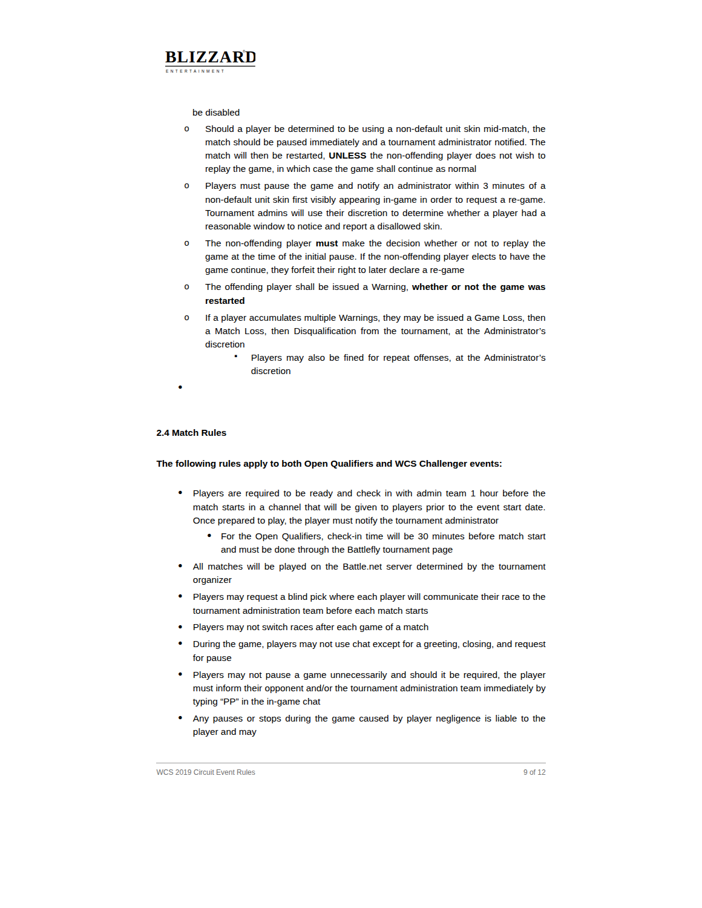BLIZZARD ® ENTERTAINMENT
be disabled
Should a player be determined to be using a non-default unit skin mid-match, the match should be paused immediately and a tournament administrator notified. The match will then be restarted, UNLESS the non-offending player does not wish to replay the game, in which case the game shall continue as normal
Players must pause the game and notify an administrator within 3 minutes of a non-default unit skin first visibly appearing in-game in order to request a re-game. Tournament admins will use their discretion to determine whether a player had a reasonable window to notice and report a disallowed skin.
The non-offending player must make the decision whether or not to replay the game at the time of the initial pause. If the non-offending player elects to have the game continue, they forfeit their right to later declare a re-game
The offending player shall be issued a Warning, whether or not the game was restarted
If a player accumulates multiple Warnings, they may be issued a Game Loss, then a Match Loss, then Disqualification from the tournament, at the Administrator’s discretion
Players may also be fined for repeat offenses, at the Administrator’s discretion
2.4 Match Rules
The following rules apply to both Open Qualifiers and WCS Challenger events:
Players are required to be ready and check in with admin team 1 hour before the match starts in a channel that will be given to players prior to the event start date. Once prepared to play, the player must notify the tournament administrator
For the Open Qualifiers, check-in time will be 30 minutes before match start and must be done through the Battlefly tournament page
All matches will be played on the Battle.net server determined by the tournament organizer
Players may request a blind pick where each player will communicate their race to the tournament administration team before each match starts
Players may not switch races after each game of a match
During the game, players may not use chat except for a greeting, closing, and request for pause
Players may not pause a game unnecessarily and should it be required, the player must inform their opponent and/or the tournament administration team immediately by typing “PP” in the in-game chat
Any pauses or stops during the game caused by player negligence is liable to the player and may
WCS 2019 Circuit Event Rules 9 of 12